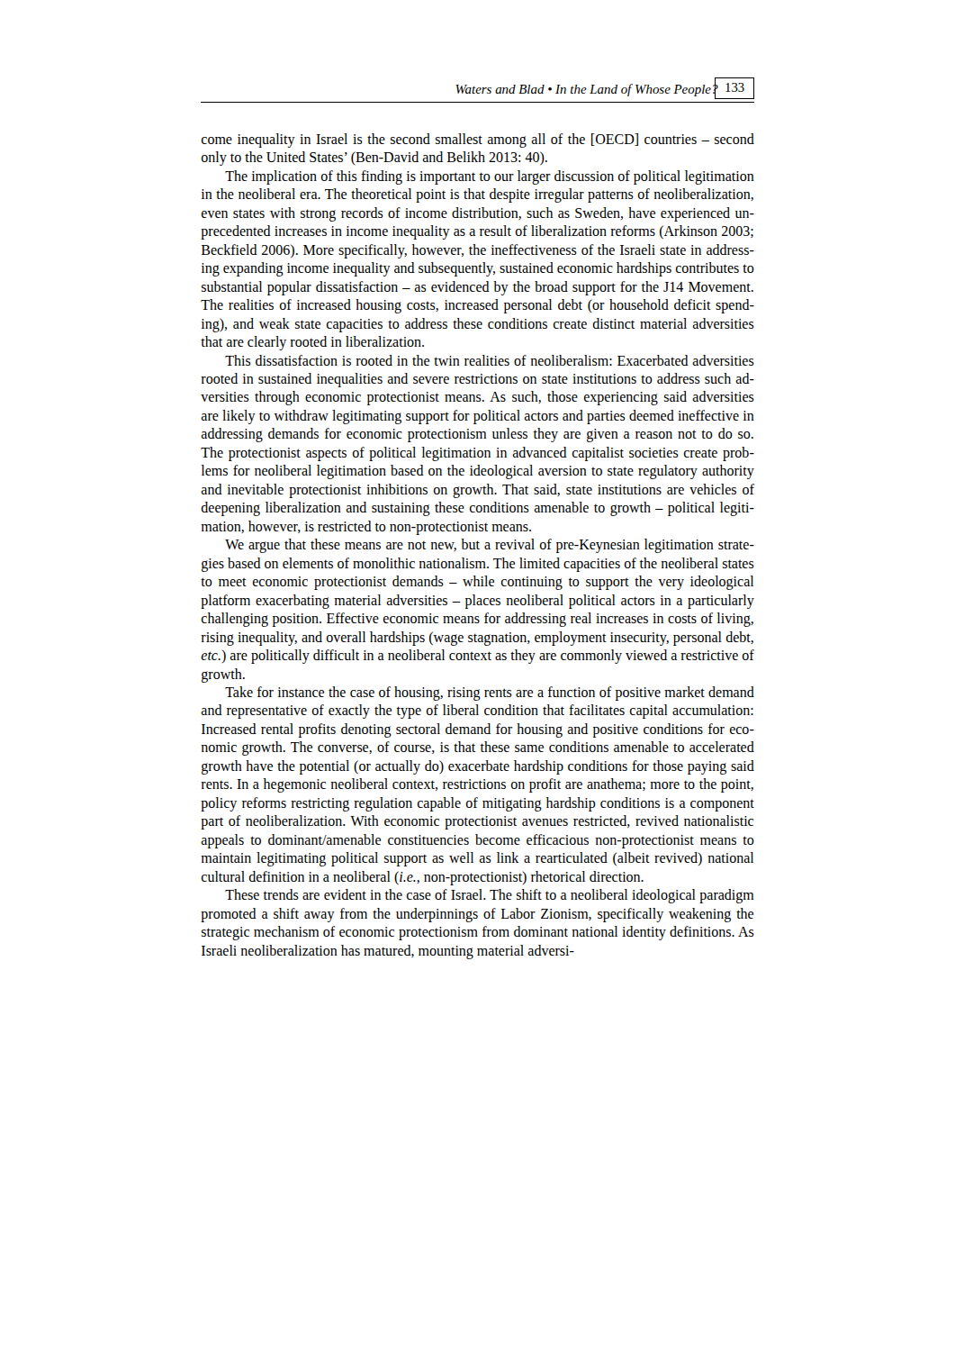Waters and Blad • In the Land of Whose People?
133
come inequality in Israel is the second smallest among all of the [OECD] countries – second only to the United States’ (Ben-David and Belikh 2013: 40).
The implication of this finding is important to our larger discussion of political legitimation in the neoliberal era. The theoretical point is that despite irregular patterns of neoliberalization, even states with strong records of income distribution, such as Sweden, have experienced unprecedented increases in income inequality as a result of liberalization reforms (Arkinson 2003; Beckfield 2006). More specifically, however, the ineffectiveness of the Israeli state in addressing expanding income inequality and subsequently, sustained economic hardships contributes to substantial popular dissatisfaction – as evidenced by the broad support for the J14 Movement. The realities of increased housing costs, increased personal debt (or household deficit spending), and weak state capacities to address these conditions create distinct material adversities that are clearly rooted in liberalization.
This dissatisfaction is rooted in the twin realities of neoliberalism: Exacerbated adversities rooted in sustained inequalities and severe restrictions on state institutions to address such adversities through economic protectionist means. As such, those experiencing said adversities are likely to withdraw legitimating support for political actors and parties deemed ineffective in addressing demands for economic protectionism unless they are given a reason not to do so. The protectionist aspects of political legitimation in advanced capitalist societies create problems for neoliberal legitimation based on the ideological aversion to state regulatory authority and inevitable protectionist inhibitions on growth. That said, state institutions are vehicles of deepening liberalization and sustaining these conditions amenable to growth – political legitimation, however, is restricted to non-protectionist means.
We argue that these means are not new, but a revival of pre-Keynesian legitimation strategies based on elements of monolithic nationalism. The limited capacities of the neoliberal states to meet economic protectionist demands – while continuing to support the very ideological platform exacerbating material adversities – places neoliberal political actors in a particularly challenging position. Effective economic means for addressing real increases in costs of living, rising inequality, and overall hardships (wage stagnation, employment insecurity, personal debt, etc.) are politically difficult in a neoliberal context as they are commonly viewed a restrictive of growth.
Take for instance the case of housing, rising rents are a function of positive market demand and representative of exactly the type of liberal condition that facilitates capital accumulation: Increased rental profits denoting sectoral demand for housing and positive conditions for economic growth. The converse, of course, is that these same conditions amenable to accelerated growth have the potential (or actually do) exacerbate hardship conditions for those paying said rents. In a hegemonic neoliberal context, restrictions on profit are anathema; more to the point, policy reforms restricting regulation capable of mitigating hardship conditions is a component part of neoliberalization. With economic protectionist avenues restricted, revived nationalistic appeals to dominant/amenable constituencies become efficacious non-protectionist means to maintain legitimating political support as well as link a rearticulated (albeit revived) national cultural definition in a neoliberal (i.e., non-protectionist) rhetorical direction.
These trends are evident in the case of Israel. The shift to a neoliberal ideological paradigm promoted a shift away from the underpinnings of Labor Zionism, specifically weakening the strategic mechanism of economic protectionism from dominant national identity definitions. As Israeli neoliberalization has matured, mounting material adversi-